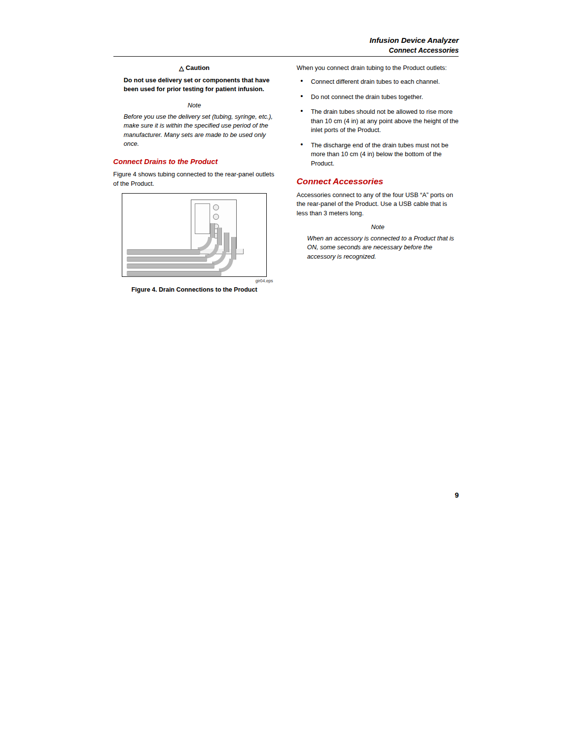Infusion Device Analyzer
Connect Accessories
△ Caution
Do not use delivery set or components that have been used for prior testing for patient infusion.
Note
Before you use the delivery set (tubing, syringe, etc.), make sure it is within the specified use period of the manufacturer. Many sets are made to be used only once.
Connect Drains to the Product
Figure 4 shows tubing connected to the rear-panel outlets of the Product.
gir04.eps
Figure 4. Drain Connections to the Product
When you connect drain tubing to the Product outlets:
Connect different drain tubes to each channel.
Do not connect the drain tubes together.
The drain tubes should not be allowed to rise more than 10 cm (4 in) at any point above the height of the inlet ports of the Product.
The discharge end of the drain tubes must not be more than 10 cm (4 in) below the bottom of the Product.
Connect Accessories
Accessories connect to any of the four USB “A” ports on the rear-panel of the Product. Use a USB cable that is less than 3 meters long.
Note
When an accessory is connected to a Product that is ON, some seconds are necessary before the accessory is recognized.
9